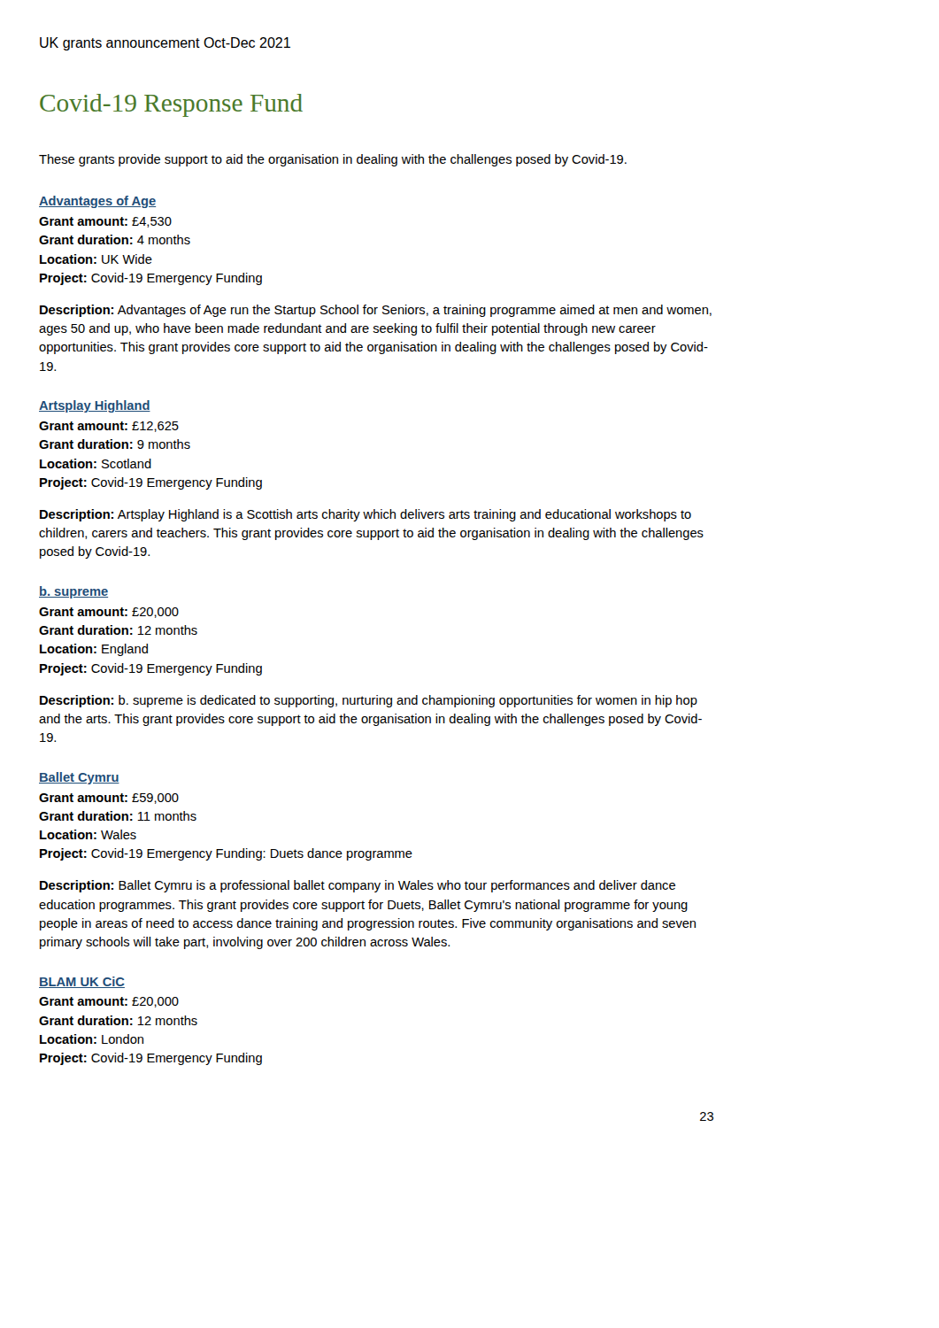UK grants announcement Oct-Dec 2021
Covid-19 Response Fund
These grants provide support to aid the organisation in dealing with the challenges posed by Covid-19.
Advantages of Age
Grant amount: £4,530
Grant duration: 4 months
Location: UK Wide
Project: Covid-19 Emergency Funding
Description: Advantages of Age run the Startup School for Seniors, a training programme aimed at men and women, ages 50 and up, who have been made redundant and are seeking to fulfil their potential through new career opportunities. This grant provides core support to aid the organisation in dealing with the challenges posed by Covid-19.
Artsplay Highland
Grant amount: £12,625
Grant duration: 9 months
Location: Scotland
Project: Covid-19 Emergency Funding
Description: Artsplay Highland is a Scottish arts charity which delivers arts training and educational workshops to children, carers and teachers. This grant provides core support to aid the organisation in dealing with the challenges posed by Covid-19.
b. supreme
Grant amount: £20,000
Grant duration: 12 months
Location: England
Project: Covid-19 Emergency Funding
Description: b. supreme is dedicated to supporting, nurturing and championing opportunities for women in hip hop and the arts. This grant provides core support to aid the organisation in dealing with the challenges posed by Covid-19.
Ballet Cymru
Grant amount: £59,000
Grant duration: 11 months
Location: Wales
Project: Covid-19 Emergency Funding: Duets dance programme
Description: Ballet Cymru is a professional ballet company in Wales who tour performances and deliver dance education programmes. This grant provides core support for Duets, Ballet Cymru's national programme for young people in areas of need to access dance training and progression routes. Five community organisations and seven primary schools will take part, involving over 200 children across Wales.
BLAM UK CiC
Grant amount: £20,000
Grant duration: 12 months
Location: London
Project: Covid-19 Emergency Funding
23